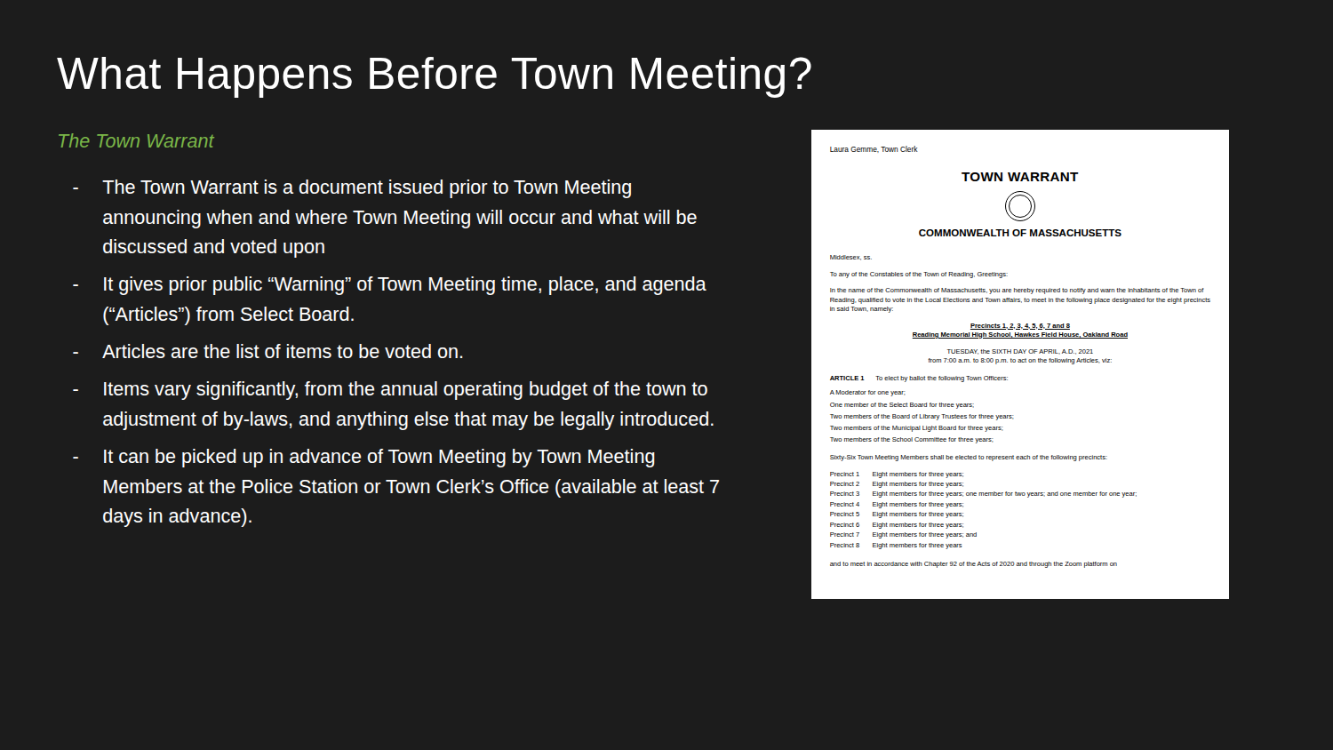What Happens Before Town Meeting?
The Town Warrant
The Town Warrant is a document issued prior to Town Meeting announcing when and where Town Meeting will occur and what will be discussed and voted upon
It gives prior public “Warning” of Town Meeting time, place, and agenda (“Articles”) from Select Board.
Articles are the list of items to be voted on.
Items vary significantly, from the annual operating budget of the town to adjustment of by-laws, and anything else that may be legally introduced.
It can be picked up in advance of Town Meeting by Town Meeting Members at the Police Station or Town Clerk’s Office (available at least 7 days in advance).
Laura Gemme, Town Clerk
TOWN WARRANT
COMMONWEALTH OF MASSACHUSETTS
Middlesex, ss.
To any of the Constables of the Town of Reading, Greetings:
In the name of the Commonwealth of Massachusetts, you are hereby required to notify and warn the inhabitants of the Town of Reading, qualified to vote in the Local Elections and Town affairs, to meet in the following place designated for the eight precincts in said Town, namely:
Precincts 1, 2, 3, 4, 5, 6, 7 and 8
Reading Memorial High School, Hawkes Field House, Oakland Road
TUESDAY, the SIXTH DAY OF APRIL, A.D., 2021
from 7:00 a.m. to 8:00 p.m. to act on the following Articles, viz:
ARTICLE 1 To elect by ballot the following Town Officers:
A Moderator for one year;
One member of the Select Board for three years;
Two members of the Board of Library Trustees for three years;
Two members of the Municipal Light Board for three years;
Two members of the School Committee for three years;
Sixty-Six Town Meeting Members shall be elected to represent each of the following precincts:
| Precinct 1 | Eight members for three years; |
| Precinct 2 | Eight members for three years; |
| Precinct 3 | Eight members for three years; one member for two years; and one member for one year; |
| Precinct 4 | Eight members for three years; |
| Precinct 5 | Eight members for three years; |
| Precinct 6 | Eight members for three years; |
| Precinct 7 | Eight members for three years; and |
| Precinct 8 | Eight members for three years |
and to meet in accordance with Chapter 92 of the Acts of 2020 and through the Zoom platform on